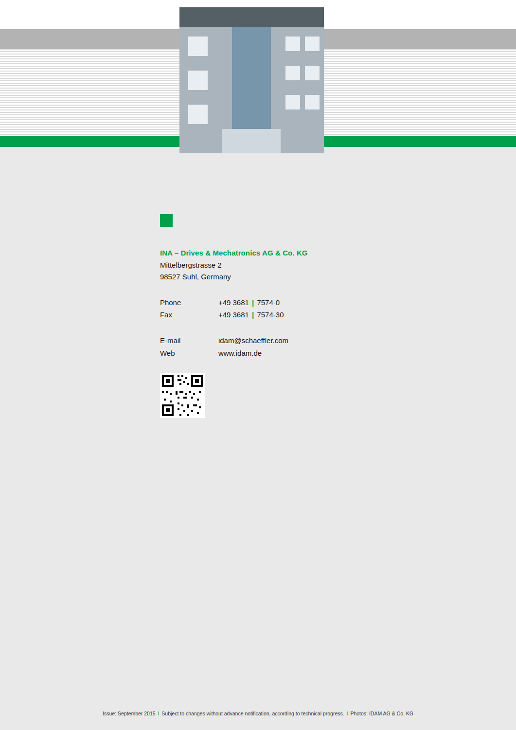INA – Drives & Mechatronics AG & Co. KG
Mittelbergstrasse 2
98527 Suhl, Germany
| Phone | +49 3681 / 7574-0 |
| Fax | +49 3681 / 7574-30 |
| E-mail | idam@schaeffler.com |
| Web | www.idam.de |
Issue: September 2015 I Subject to changes without advance notification, according to technical progress. I Photos: IDAM AG & Co. KG